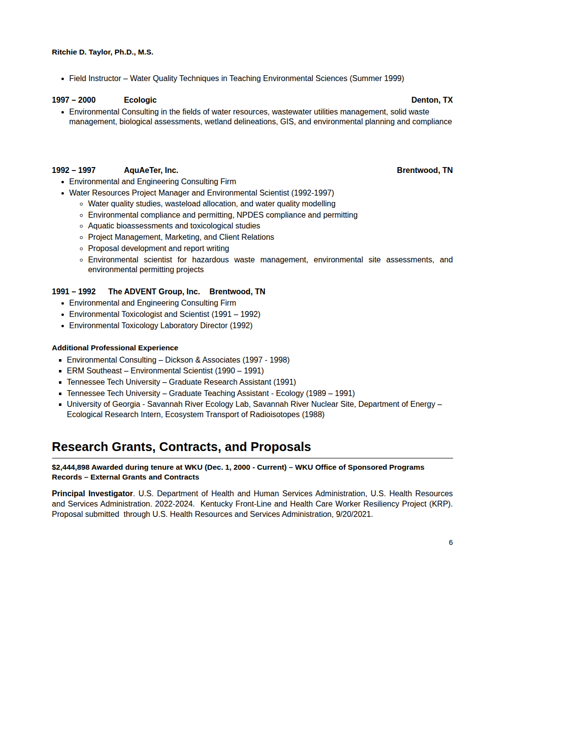Ritchie D. Taylor, Ph.D., M.S.
Field Instructor – Water Quality Techniques in Teaching Environmental Sciences (Summer 1999)
1997 – 2000 Ecologic Denton, TX
Environmental Consulting in the fields of water resources, wastewater utilities management, solid waste management, biological assessments, wetland delineations, GIS, and environmental planning and compliance
1992 – 1997 AquAeTer, Inc. Brentwood, TN
Environmental and Engineering Consulting Firm
Water Resources Project Manager and Environmental Scientist (1992-1997)
Water quality studies, wasteload allocation, and water quality modelling
Environmental compliance and permitting, NPDES compliance and permitting
Aquatic bioassessments and toxicological studies
Project Management, Marketing, and Client Relations
Proposal development and report writing
Environmental scientist for hazardous waste management, environmental site assessments, and environmental permitting projects
1991 – 1992 The ADVENT Group, Inc. Brentwood, TN
Environmental and Engineering Consulting Firm
Environmental Toxicologist and Scientist (1991 – 1992)
Environmental Toxicology Laboratory Director (1992)
Additional Professional Experience
Environmental Consulting – Dickson & Associates (1997 - 1998)
ERM Southeast – Environmental Scientist (1990 – 1991)
Tennessee Tech University – Graduate Research Assistant (1991)
Tennessee Tech University – Graduate Teaching Assistant - Ecology (1989 – 1991)
University of Georgia - Savannah River Ecology Lab, Savannah River Nuclear Site, Department of Energy – Ecological Research Intern, Ecosystem Transport of Radioisotopes (1988)
Research Grants, Contracts, and Proposals
$2,444,898 Awarded during tenure at WKU (Dec. 1, 2000 - Current) – WKU Office of Sponsored Programs Records – External Grants and Contracts
Principal Investigator. U.S. Department of Health and Human Services Administration, U.S. Health Resources and Services Administration. 2022-2024. Kentucky Front-Line and Health Care Worker Resiliency Project (KRP). Proposal submitted through U.S. Health Resources and Services Administration, 9/20/2021.
6